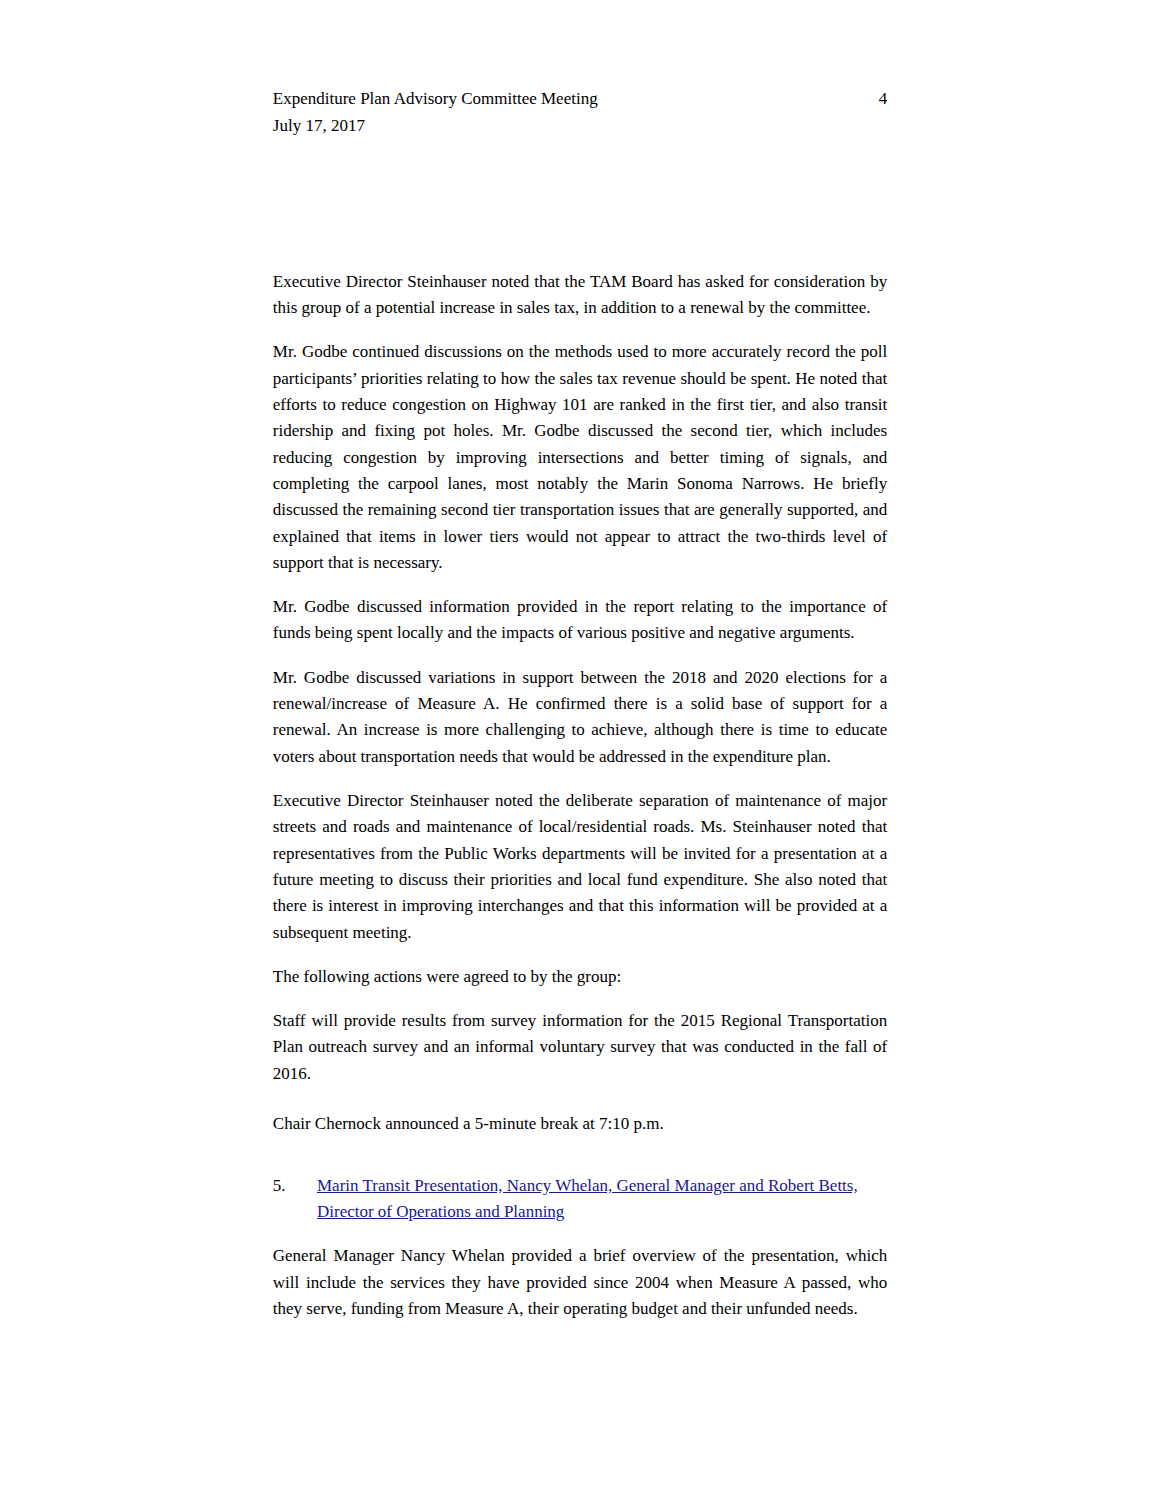Expenditure Plan Advisory Committee Meeting
July 17, 2017
4
Executive Director Steinhauser noted that the TAM Board has asked for consideration by this group of a potential increase in sales tax, in addition to a renewal by the committee.
Mr. Godbe continued discussions on the methods used to more accurately record the poll participants’ priorities relating to how the sales tax revenue should be spent. He noted that efforts to reduce congestion on Highway 101 are ranked in the first tier, and also transit ridership and fixing pot holes. Mr. Godbe discussed the second tier, which includes reducing congestion by improving intersections and better timing of signals, and completing the carpool lanes, most notably the Marin Sonoma Narrows. He briefly discussed the remaining second tier transportation issues that are generally supported, and explained that items in lower tiers would not appear to attract the two-thirds level of support that is necessary.
Mr. Godbe discussed information provided in the report relating to the importance of funds being spent locally and the impacts of various positive and negative arguments.
Mr. Godbe discussed variations in support between the 2018 and 2020 elections for a renewal/increase of Measure A. He confirmed there is a solid base of support for a renewal. An increase is more challenging to achieve, although there is time to educate voters about transportation needs that would be addressed in the expenditure plan.
Executive Director Steinhauser noted the deliberate separation of maintenance of major streets and roads and maintenance of local/residential roads. Ms. Steinhauser noted that representatives from the Public Works departments will be invited for a presentation at a future meeting to discuss their priorities and local fund expenditure. She also noted that there is interest in improving interchanges and that this information will be provided at a subsequent meeting.
The following actions were agreed to by the group:
Staff will provide results from survey information for the 2015 Regional Transportation Plan outreach survey and an informal voluntary survey that was conducted in the fall of 2016.
Chair Chernock announced a 5-minute break at 7:10 p.m.
5.
Marin Transit Presentation, Nancy Whelan, General Manager and Robert Betts, Director of Operations and Planning
General Manager Nancy Whelan provided a brief overview of the presentation, which will include the services they have provided since 2004 when Measure A passed, who they serve, funding from Measure A, their operating budget and their unfunded needs.